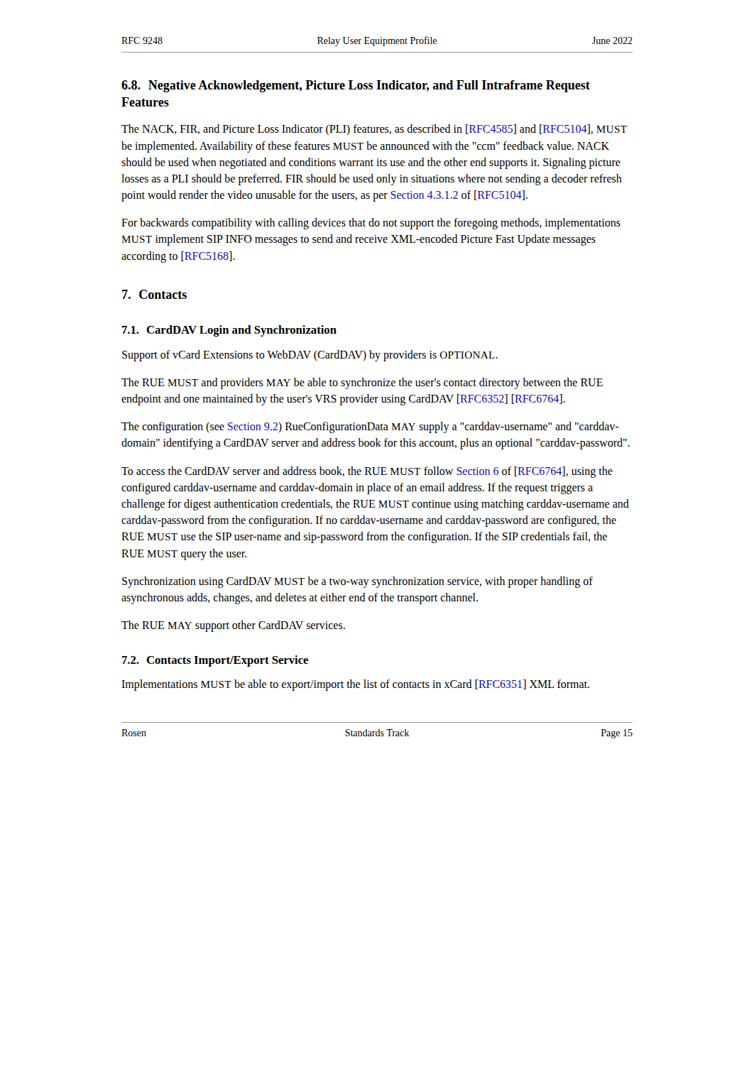RFC 9248
Relay User Equipment Profile
June 2022
6.8. Negative Acknowledgement, Picture Loss Indicator, and Full Intraframe Request Features
The NACK, FIR, and Picture Loss Indicator (PLI) features, as described in [RFC4585] and [RFC5104], MUST be implemented. Availability of these features MUST be announced with the "ccm" feedback value. NACK should be used when negotiated and conditions warrant its use and the other end supports it. Signaling picture losses as a PLI should be preferred. FIR should be used only in situations where not sending a decoder refresh point would render the video unusable for the users, as per Section 4.3.1.2 of [RFC5104].
For backwards compatibility with calling devices that do not support the foregoing methods, implementations MUST implement SIP INFO messages to send and receive XML-encoded Picture Fast Update messages according to [RFC5168].
7. Contacts
7.1. CardDAV Login and Synchronization
Support of vCard Extensions to WebDAV (CardDAV) by providers is OPTIONAL.
The RUE MUST and providers MAY be able to synchronize the user's contact directory between the RUE endpoint and one maintained by the user's VRS provider using CardDAV [RFC6352] [RFC6764].
The configuration (see Section 9.2) RueConfigurationData MAY supply a "carddav-username" and "carddav-domain" identifying a CardDAV server and address book for this account, plus an optional "carddav-password".
To access the CardDAV server and address book, the RUE MUST follow Section 6 of [RFC6764], using the configured carddav-username and carddav-domain in place of an email address. If the request triggers a challenge for digest authentication credentials, the RUE MUST continue using matching carddav-username and carddav-password from the configuration. If no carddav-username and carddav-password are configured, the RUE MUST use the SIP user-name and sip-password from the configuration. If the SIP credentials fail, the RUE MUST query the user.
Synchronization using CardDAV MUST be a two-way synchronization service, with proper handling of asynchronous adds, changes, and deletes at either end of the transport channel.
The RUE MAY support other CardDAV services.
7.2. Contacts Import/Export Service
Implementations MUST be able to export/import the list of contacts in xCard [RFC6351] XML format.
Rosen
Standards Track
Page 15